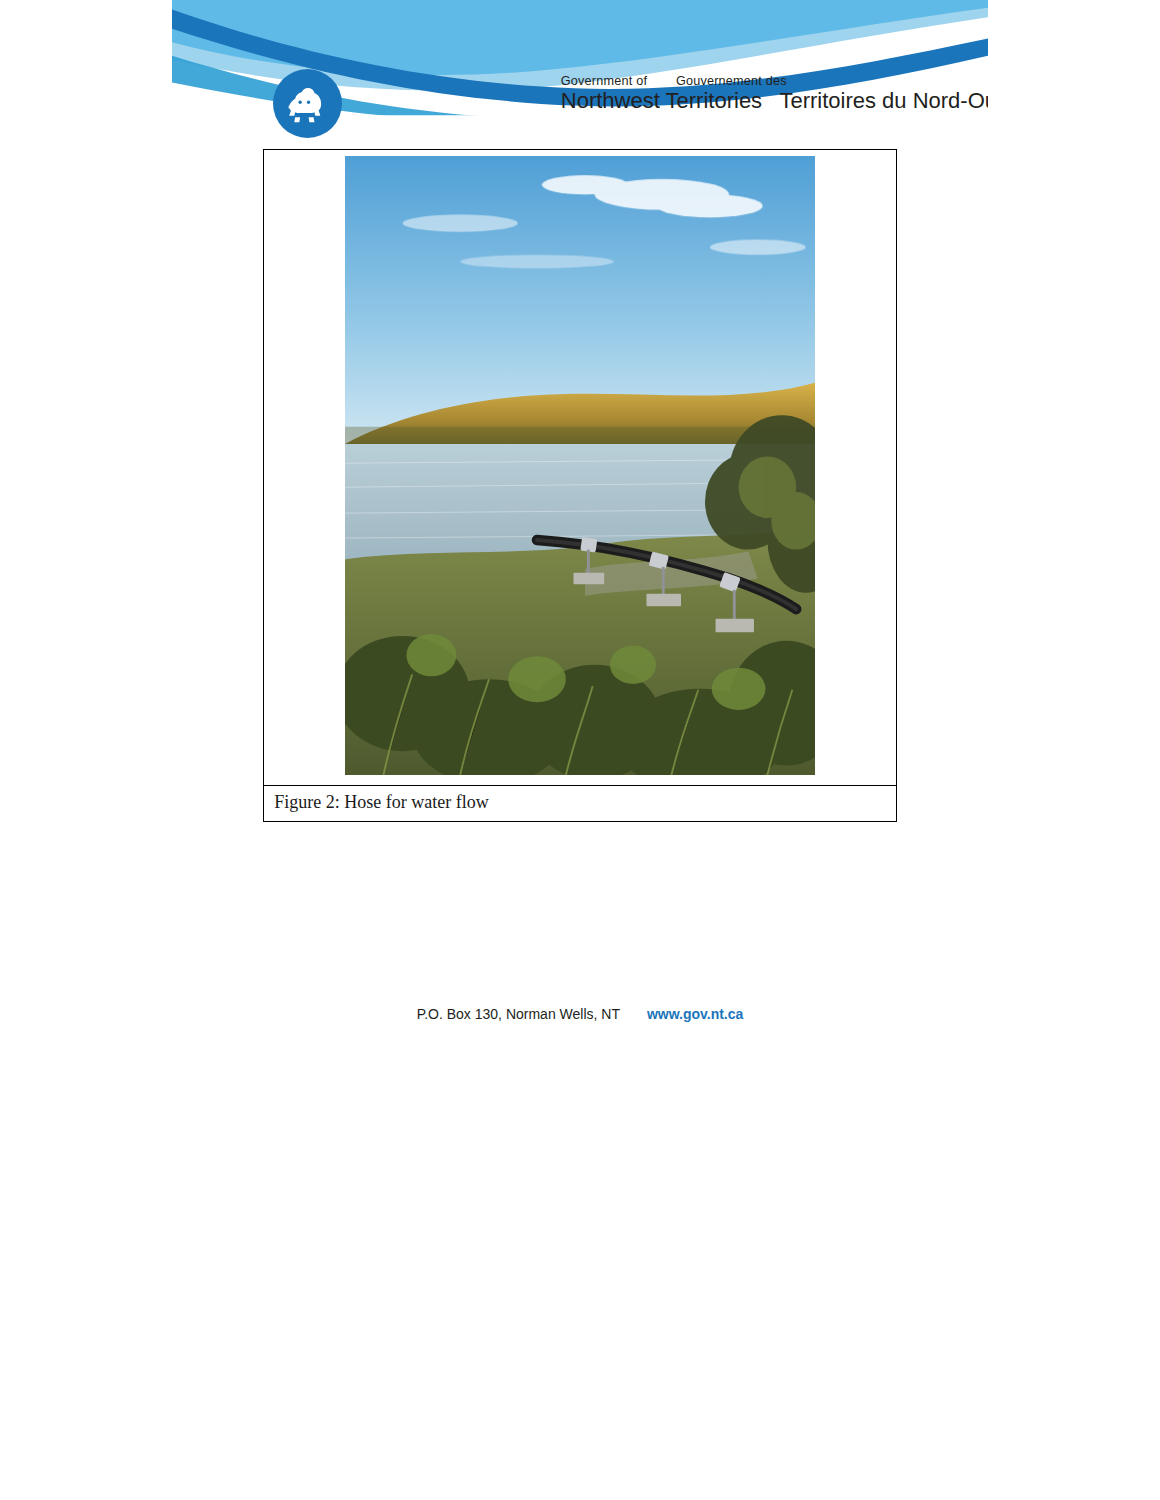Government of Gouvernement des
Northwest Territories Territoires du Nord-Ouest
Figure 2: Hose for water flow
P.O. Box 130, Norman Wells, NT www.gov.nt.ca